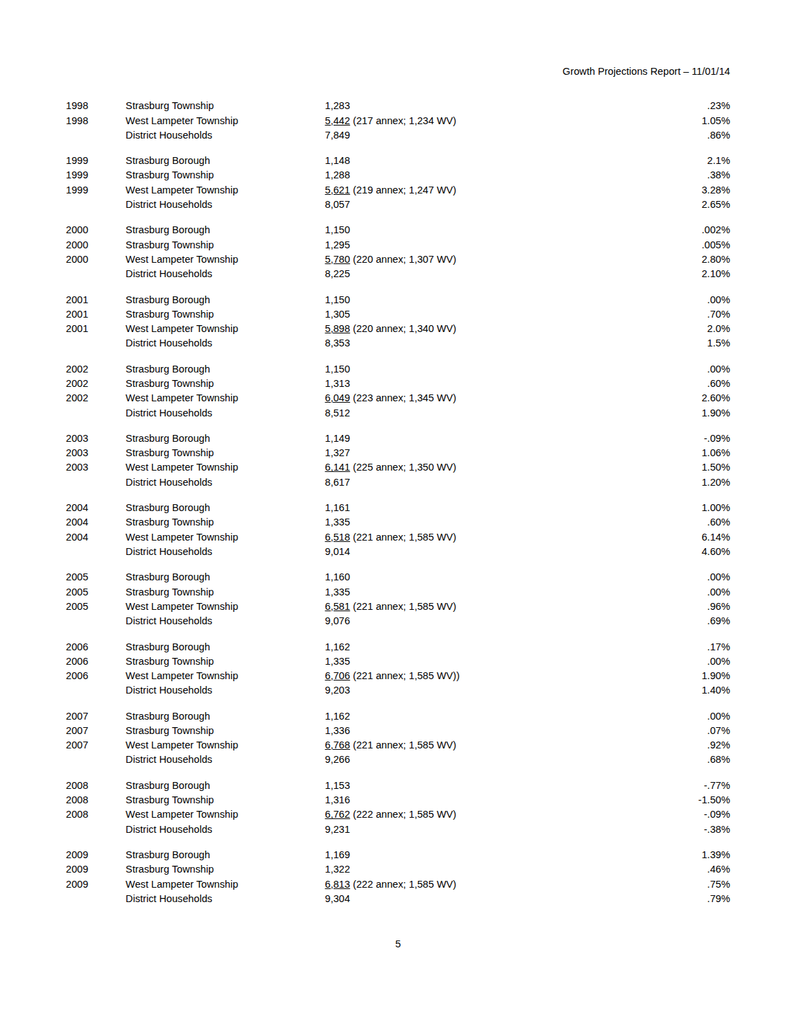Growth Projections Report – 11/01/14
| 1998 | Strasburg Township | 1,283 | .23% |
| 1998 | West Lampeter Township | 5,442 (217 annex; 1,234 WV) | 1.05% |
| | District Households | 7,849 | .86% |
| 1999 | Strasburg Borough | 1,148 | 2.1% |
| 1999 | Strasburg Township | 1,288 | .38% |
| 1999 | West Lampeter Township | 5,621 (219 annex; 1,247 WV) | 3.28% |
| | District Households | 8,057 | 2.65% |
| 2000 | Strasburg Borough | 1,150 | .002% |
| 2000 | Strasburg Township | 1,295 | .005% |
| 2000 | West Lampeter Township | 5,780 (220 annex; 1,307 WV) | 2.80% |
| | District Households | 8,225 | 2.10% |
| 2001 | Strasburg Borough | 1,150 | .00% |
| 2001 | Strasburg Township | 1,305 | .70% |
| 2001 | West Lampeter Township | 5,898 (220 annex; 1,340 WV) | 2.0% |
| | District Households | 8,353 | 1.5% |
| 2002 | Strasburg Borough | 1,150 | .00% |
| 2002 | Strasburg Township | 1,313 | .60% |
| 2002 | West Lampeter Township | 6,049 (223 annex; 1,345 WV) | 2.60% |
| | District Households | 8,512 | 1.90% |
| 2003 | Strasburg Borough | 1,149 | -.09% |
| 2003 | Strasburg Township | 1,327 | 1.06% |
| 2003 | West Lampeter Township | 6,141 (225 annex; 1,350 WV) | 1.50% |
| | District Households | 8,617 | 1.20% |
| 2004 | Strasburg Borough | 1,161 | 1.00% |
| 2004 | Strasburg Township | 1,335 | .60% |
| 2004 | West Lampeter Township | 6,518 (221 annex; 1,585 WV) | 6.14% |
| | District Households | 9,014 | 4.60% |
| 2005 | Strasburg Borough | 1,160 | .00% |
| 2005 | Strasburg Township | 1,335 | .00% |
| 2005 | West Lampeter Township | 6,581 (221 annex; 1,585 WV) | .96% |
| | District Households | 9,076 | .69% |
| 2006 | Strasburg Borough | 1,162 | .17% |
| 2006 | Strasburg Township | 1,335 | .00% |
| 2006 | West Lampeter Township | 6,706 (221 annex; 1,585 WV)) | 1.90% |
| | District Households | 9,203 | 1.40% |
| 2007 | Strasburg Borough | 1,162 | .00% |
| 2007 | Strasburg Township | 1,336 | .07% |
| 2007 | West Lampeter Township | 6,768 (221 annex; 1,585 WV) | .92% |
| | District Households | 9,266 | .68% |
| 2008 | Strasburg Borough | 1,153 | -.77% |
| 2008 | Strasburg Township | 1,316 | -1.50% |
| 2008 | West Lampeter Township | 6,762 (222 annex; 1,585 WV) | -.09% |
| | District Households | 9,231 | -.38% |
| 2009 | Strasburg Borough | 1,169 | 1.39% |
| 2009 | Strasburg Township | 1,322 | .46% |
| 2009 | West Lampeter Township | 6,813 (222 annex; 1,585 WV) | .75% |
| | District Households | 9,304 | .79% |
5